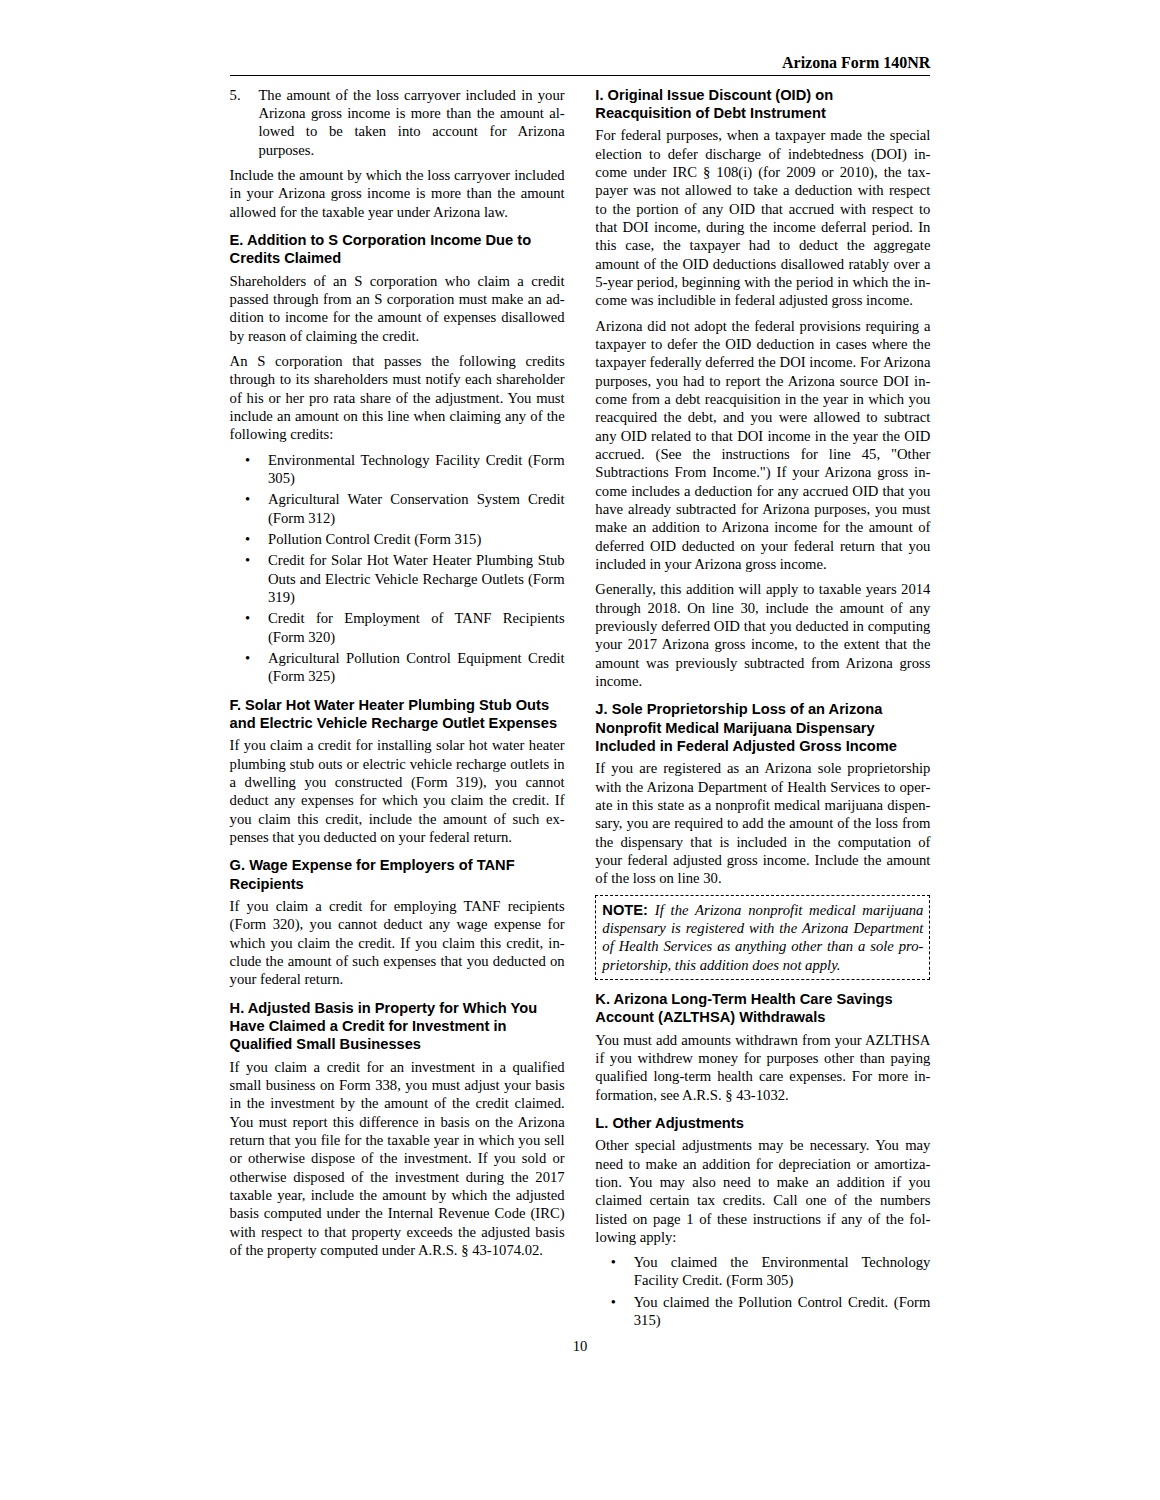Arizona Form 140NR
5. The amount of the loss carryover included in your Arizona gross income is more than the amount allowed to be taken into account for Arizona purposes.
Include the amount by which the loss carryover included in your Arizona gross income is more than the amount allowed for the taxable year under Arizona law.
E. Addition to S Corporation Income Due to Credits Claimed
Shareholders of an S corporation who claim a credit passed through from an S corporation must make an addition to income for the amount of expenses disallowed by reason of claiming the credit.
An S corporation that passes the following credits through to its shareholders must notify each shareholder of his or her pro rata share of the adjustment. You must include an amount on this line when claiming any of the following credits:
Environmental Technology Facility Credit (Form 305)
Agricultural Water Conservation System Credit (Form 312)
Pollution Control Credit (Form 315)
Credit for Solar Hot Water Heater Plumbing Stub Outs and Electric Vehicle Recharge Outlets (Form 319)
Credit for Employment of TANF Recipients (Form 320)
Agricultural Pollution Control Equipment Credit (Form 325)
F. Solar Hot Water Heater Plumbing Stub Outs and Electric Vehicle Recharge Outlet Expenses
If you claim a credit for installing solar hot water heater plumbing stub outs or electric vehicle recharge outlets in a dwelling you constructed (Form 319), you cannot deduct any expenses for which you claim the credit. If you claim this credit, include the amount of such expenses that you deducted on your federal return.
G. Wage Expense for Employers of TANF Recipients
If you claim a credit for employing TANF recipients (Form 320), you cannot deduct any wage expense for which you claim the credit. If you claim this credit, include the amount of such expenses that you deducted on your federal return.
H. Adjusted Basis in Property for Which You Have Claimed a Credit for Investment in Qualified Small Businesses
If you claim a credit for an investment in a qualified small business on Form 338, you must adjust your basis in the investment by the amount of the credit claimed. You must report this difference in basis on the Arizona return that you file for the taxable year in which you sell or otherwise dispose of the investment. If you sold or otherwise disposed of the investment during the 2017 taxable year, include the amount by which the adjusted basis computed under the Internal Revenue Code (IRC) with respect to that property exceeds the adjusted basis of the property computed under A.R.S. § 43-1074.02.
I. Original Issue Discount (OID) on Reacquisition of Debt Instrument
For federal purposes, when a taxpayer made the special election to defer discharge of indebtedness (DOI) income under IRC § 108(i) (for 2009 or 2010), the taxpayer was not allowed to take a deduction with respect to the portion of any OID that accrued with respect to that DOI income, during the income deferral period. In this case, the taxpayer had to deduct the aggregate amount of the OID deductions disallowed ratably over a 5-year period, beginning with the period in which the income was includible in federal adjusted gross income.
Arizona did not adopt the federal provisions requiring a taxpayer to defer the OID deduction in cases where the taxpayer federally deferred the DOI income. For Arizona purposes, you had to report the Arizona source DOI income from a debt reacquisition in the year in which you reacquired the debt, and you were allowed to subtract any OID related to that DOI income in the year the OID accrued. (See the instructions for line 45, "Other Subtractions From Income.") If your Arizona gross income includes a deduction for any accrued OID that you have already subtracted for Arizona purposes, you must make an addition to Arizona income for the amount of deferred OID deducted on your federal return that you included in your Arizona gross income.
Generally, this addition will apply to taxable years 2014 through 2018. On line 30, include the amount of any previously deferred OID that you deducted in computing your 2017 Arizona gross income, to the extent that the amount was previously subtracted from Arizona gross income.
J. Sole Proprietorship Loss of an Arizona Nonprofit Medical Marijuana Dispensary Included in Federal Adjusted Gross Income
If you are registered as an Arizona sole proprietorship with the Arizona Department of Health Services to operate in this state as a nonprofit medical marijuana dispensary, you are required to add the amount of the loss from the dispensary that is included in the computation of your federal adjusted gross income. Include the amount of the loss on line 30.
NOTE: If the Arizona nonprofit medical marijuana dispensary is registered with the Arizona Department of Health Services as anything other than a sole proprietorship, this addition does not apply.
K. Arizona Long-Term Health Care Savings Account (AZLTHSA) Withdrawals
You must add amounts withdrawn from your AZLTHSA if you withdrew money for purposes other than paying qualified long-term health care expenses. For more information, see A.R.S. § 43-1032.
L. Other Adjustments
Other special adjustments may be necessary. You may need to make an addition for depreciation or amortization. You may also need to make an addition if you claimed certain tax credits. Call one of the numbers listed on page 1 of these instructions if any of the following apply:
You claimed the Environmental Technology Facility Credit. (Form 305)
You claimed the Pollution Control Credit. (Form 315)
10